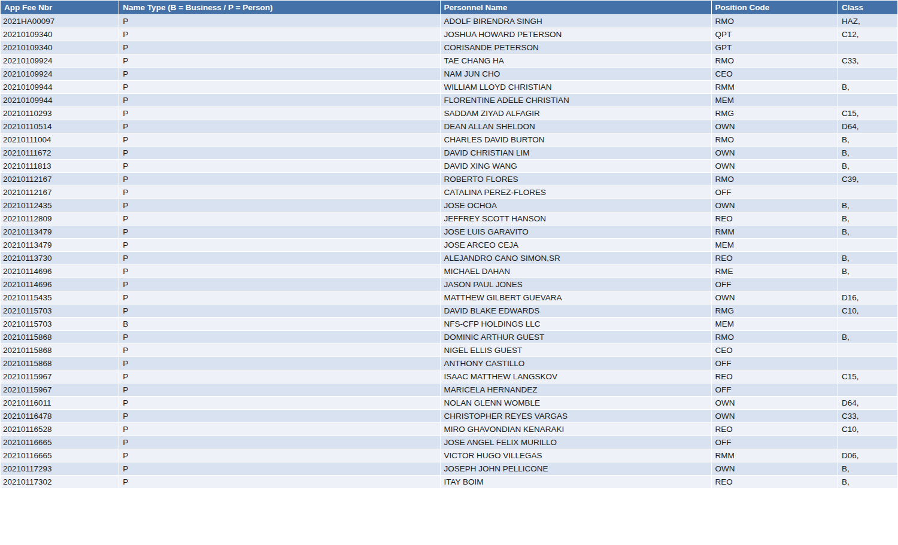| App Fee Nbr | Name Type (B = Business / P = Person) | Personnel Name | Position Code | Class |
| --- | --- | --- | --- | --- |
| 2021HA00097 | P | ADOLF BIRENDRA SINGH | RMO | HAZ, |
| 20210109340 | P | JOSHUA HOWARD PETERSON | QPT | C12, |
| 20210109340 | P | CORISANDE PETERSON | GPT | |
| 20210109924 | P | TAE CHANG HA | RMO | C33, |
| 20210109924 | P | NAM JUN CHO | CEO | |
| 20210109944 | P | WILLIAM LLOYD CHRISTIAN | RMM | B, |
| 20210109944 | P | FLORENTINE ADELE CHRISTIAN | MEM | |
| 20210110293 | P | SADDAM ZIYAD ALFAGIR | RMG | C15, |
| 20210110514 | P | DEAN ALLAN SHELDON | OWN | D64, |
| 20210111004 | P | CHARLES DAVID BURTON | RMO | B, |
| 20210111672 | P | DAVID CHRISTIAN LIM | OWN | B, |
| 20210111813 | P | DAVID XING WANG | OWN | B, |
| 20210112167 | P | ROBERTO FLORES | RMO | C39, |
| 20210112167 | P | CATALINA PEREZ-FLORES | OFF | |
| 20210112435 | P | JOSE OCHOA | OWN | B, |
| 20210112809 | P | JEFFREY SCOTT HANSON | REO | B, |
| 20210113479 | P | JOSE LUIS GARAVITO | RMM | B, |
| 20210113479 | P | JOSE ARCEO CEJA | MEM | |
| 20210113730 | P | ALEJANDRO CANO SIMON,SR | REO | B, |
| 20210114696 | P | MICHAEL DAHAN | RME | B, |
| 20210114696 | P | JASON PAUL JONES | OFF | |
| 20210115435 | P | MATTHEW GILBERT GUEVARA | OWN | D16, |
| 20210115703 | P | DAVID BLAKE EDWARDS | RMG | C10, |
| 20210115703 | B | NFS-CFP HOLDINGS LLC | MEM | |
| 20210115868 | P | DOMINIC ARTHUR GUEST | RMO | B, |
| 20210115868 | P | NIGEL ELLIS GUEST | CEO | |
| 20210115868 | P | ANTHONY CASTILLO | OFF | |
| 20210115967 | P | ISAAC MATTHEW LANGSKOV | REO | C15, |
| 20210115967 | P | MARICELA HERNANDEZ | OFF | |
| 20210116011 | P | NOLAN GLENN WOMBLE | OWN | D64, |
| 20210116478 | P | CHRISTOPHER REYES VARGAS | OWN | C33, |
| 20210116528 | P | MIRO GHAVONDIAN KENARAKI | REO | C10, |
| 20210116665 | P | JOSE ANGEL FELIX MURILLO | OFF | |
| 20210116665 | P | VICTOR HUGO VILLEGAS | RMM | D06, |
| 20210117293 | P | JOSEPH JOHN PELLICONE | OWN | B, |
| 20210117302 | P | ITAY BOIM | REO | B, |